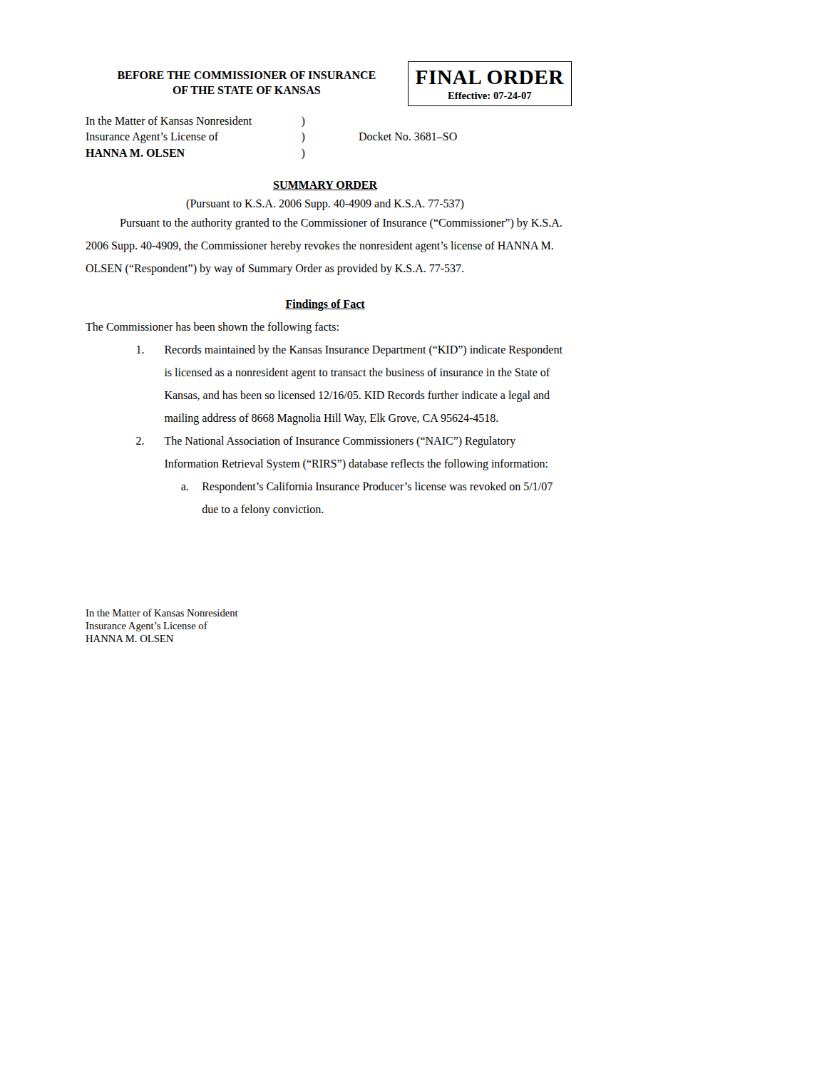FINAL ORDER
Effective: 07-24-07
BEFORE THE COMMISSIONER OF INSURANCE
OF THE STATE OF KANSAS
| In the Matter of Kansas Nonresident | ) | |
| Insurance Agent’s License of | ) | Docket No. 3681–SO |
| HANNA M. OLSEN | ) | |
SUMMARY ORDER
(Pursuant to K.S.A. 2006 Supp. 40-4909 and K.S.A. 77-537)
Pursuant to the authority granted to the Commissioner of Insurance (“Commissioner”) by K.S.A. 2006 Supp. 40-4909, the Commissioner hereby revokes the nonresident agent’s license of HANNA M. OLSEN (“Respondent”) by way of Summary Order as provided by K.S.A. 77-537.
Findings of Fact
The Commissioner has been shown the following facts:
Records maintained by the Kansas Insurance Department (“KID”) indicate Respondent is licensed as a nonresident agent to transact the business of insurance in the State of Kansas, and has been so licensed 12/16/05. KID Records further indicate a legal and mailing address of 8668 Magnolia Hill Way, Elk Grove, CA 95624-4518.
The National Association of Insurance Commissioners (“NAIC”) Regulatory Information Retrieval System (“RIRS”) database reflects the following information:
Respondent’s California Insurance Producer’s license was revoked on 5/1/07 due to a felony conviction.
In the Matter of Kansas Nonresident
Insurance Agent’s License of
HANNA M. OLSEN